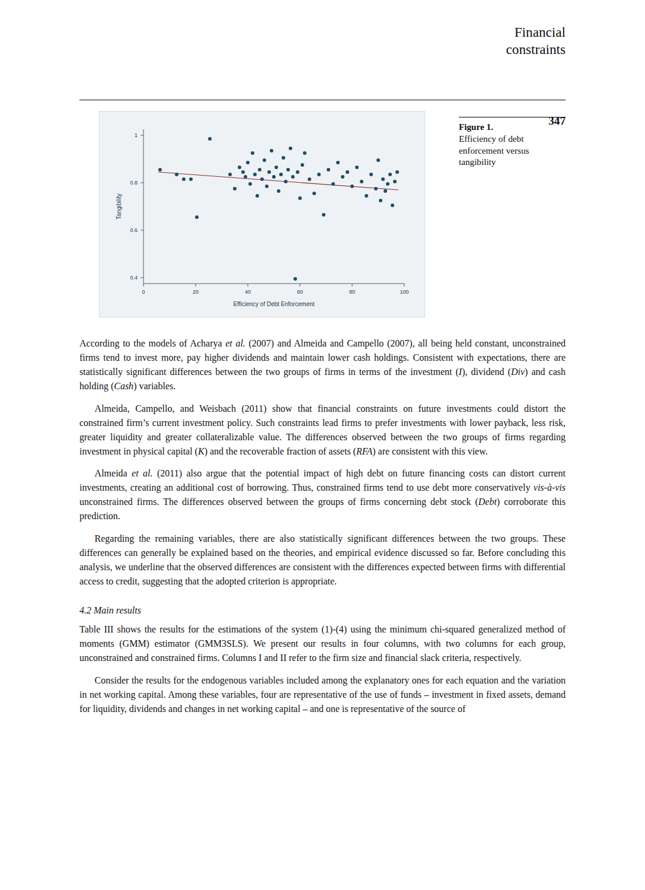Financial
constraints
347
1 0.8 0.6 0.4 0 20 40 60 80 100 Efficiency of Debt Enforcement Tangibility
Figure 1. Efficiency of debt enforcement versus tangibility
According to the models of Acharya et al. (2007) and Almeida and Campello (2007), all being held constant, unconstrained firms tend to invest more, pay higher dividends and maintain lower cash holdings. Consistent with expectations, there are statistically significant differences between the two groups of firms in terms of the investment (I), dividend (Div) and cash holding (Cash) variables.
Almeida, Campello, and Weisbach (2011) show that financial constraints on future investments could distort the constrained firm’s current investment policy. Such constraints lead firms to prefer investments with lower payback, less risk, greater liquidity and greater collateralizable value. The differences observed between the two groups of firms regarding investment in physical capital (K) and the recoverable fraction of assets (RFA) are consistent with this view.
Almeida et al. (2011) also argue that the potential impact of high debt on future financing costs can distort current investments, creating an additional cost of borrowing. Thus, constrained firms tend to use debt more conservatively vis-à-vis unconstrained firms. The differences observed between the groups of firms concerning debt stock (Debt) corroborate this prediction.
Regarding the remaining variables, there are also statistically significant differences between the two groups. These differences can generally be explained based on the theories, and empirical evidence discussed so far. Before concluding this analysis, we underline that the observed differences are consistent with the differences expected between firms with differential access to credit, suggesting that the adopted criterion is appropriate.
4.2 Main results
Table III shows the results for the estimations of the system (1)-(4) using the minimum chi-squared generalized method of moments (GMM) estimator (GMM3SLS). We present our results in four columns, with two columns for each group, unconstrained and constrained firms. Columns I and II refer to the firm size and financial slack criteria, respectively.
Consider the results for the endogenous variables included among the explanatory ones for each equation and the variation in net working capital. Among these variables, four are representative of the use of funds – investment in fixed assets, demand for liquidity, dividends and changes in net working capital – and one is representative of the source of